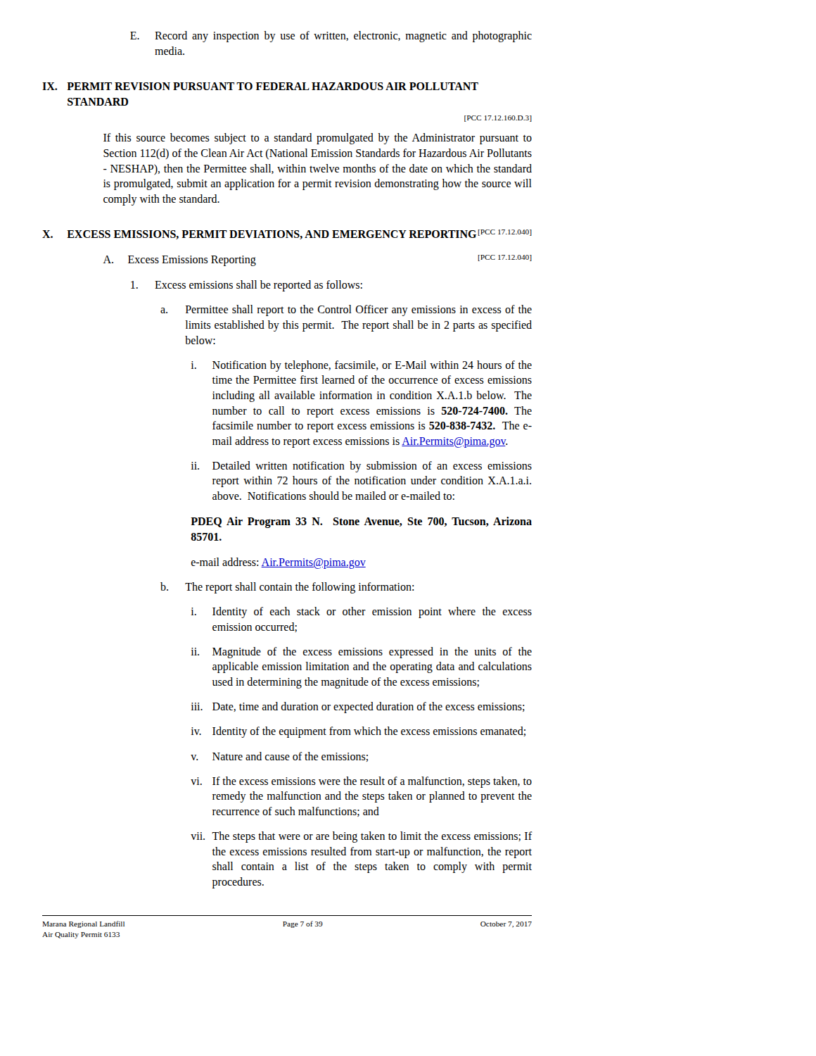E. Record any inspection by use of written, electronic, magnetic and photographic media.
IX. Permit Revision Pursuant to Federal Hazardous Air Pollutant Standard
[PCC 17.12.160.D.3]
If this source becomes subject to a standard promulgated by the Administrator pursuant to Section 112(d) of the Clean Air Act (National Emission Standards for Hazardous Air Pollutants - NESHAP), then the Permittee shall, within twelve months of the date on which the standard is promulgated, submit an application for a permit revision demonstrating how the source will comply with the standard.
X. Excess Emissions, Permit Deviations, and Emergency Reporting[PCC 17.12.040]
A. Excess Emissions Reporting[PCC 17.12.040]
1. Excess emissions shall be reported as follows:
a. Permittee shall report to the Control Officer any emissions in excess of the limits established by this permit. The report shall be in 2 parts as specified below:
i. Notification by telephone, facsimile, or E-Mail within 24 hours of the time the Permittee first learned of the occurrence of excess emissions including all available information in condition X.A.1.b below. The number to call to report excess emissions is 520-724-7400. The facsimile number to report excess emissions is 520-838-7432. The e-mail address to report excess emissions is Air.Permits@pima.gov.
ii. Detailed written notification by submission of an excess emissions report within 72 hours of the notification under condition X.A.1.a.i. above. Notifications should be mailed or e-mailed to:
PDEQ Air Program 33 N. Stone Avenue, Ste 700, Tucson, Arizona 85701.
e-mail address: Air.Permits@pima.gov
b. The report shall contain the following information:
i. Identity of each stack or other emission point where the excess emission occurred;
ii. Magnitude of the excess emissions expressed in the units of the applicable emission limitation and the operating data and calculations used in determining the magnitude of the excess emissions;
iii. Date, time and duration or expected duration of the excess emissions;
iv. Identity of the equipment from which the excess emissions emanated;
v. Nature and cause of the emissions;
vi. If the excess emissions were the result of a malfunction, steps taken, to remedy the malfunction and the steps taken or planned to prevent the recurrence of such malfunctions; and
vii. The steps that were or are being taken to limit the excess emissions; If the excess emissions resulted from start-up or malfunction, the report shall contain a list of the steps taken to comply with permit procedures.
Marana Regional Landfill
Air Quality Permit 6133
Page 7 of 39
October 7, 2017